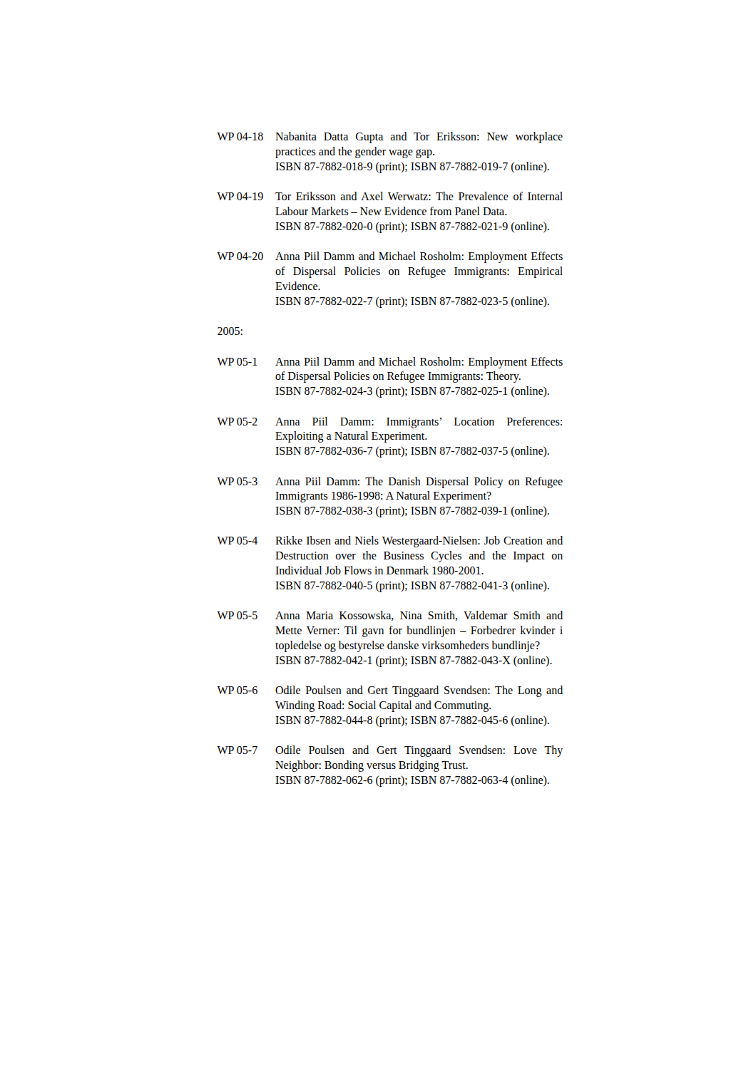WP 04-18
Nabanita Datta Gupta and Tor Eriksson: New workplace practices and the gender wage gap.
ISBN 87-7882-018-9 (print); ISBN 87-7882-019-7 (online).
WP 04-19
Tor Eriksson and Axel Werwatz: The Prevalence of Internal Labour Markets – New Evidence from Panel Data.
ISBN 87-7882-020-0 (print); ISBN 87-7882-021-9 (online).
WP 04-20
Anna Piil Damm and Michael Rosholm: Employment Effects of Dispersal Policies on Refugee Immigrants: Empirical Evidence.
ISBN 87-7882-022-7 (print); ISBN 87-7882-023-5 (online).
2005:
WP 05-1
Anna Piil Damm and Michael Rosholm: Employment Effects of Dispersal Policies on Refugee Immigrants: Theory.
ISBN 87-7882-024-3 (print); ISBN 87-7882-025-1 (online).
WP 05-2
Anna Piil Damm: Immigrants’ Location Preferences: Exploiting a Natural Experiment.
ISBN 87-7882-036-7 (print); ISBN 87-7882-037-5 (online).
WP 05-3
Anna Piil Damm: The Danish Dispersal Policy on Refugee Immigrants 1986-1998: A Natural Experiment?
ISBN 87-7882-038-3 (print); ISBN 87-7882-039-1 (online).
WP 05-4
Rikke Ibsen and Niels Westergaard-Nielsen: Job Creation and Destruction over the Business Cycles and the Impact on Individual Job Flows in Denmark 1980-2001.
ISBN 87-7882-040-5 (print); ISBN 87-7882-041-3 (online).
WP 05-5
Anna Maria Kossowska, Nina Smith, Valdemar Smith and Mette Verner: Til gavn for bundlinjen – Forbedrer kvinder i topledelse og bestyrelse danske virksomheders bundlinje?
ISBN 87-7882-042-1 (print); ISBN 87-7882-043-X (online).
WP 05-6
Odile Poulsen and Gert Tinggaard Svendsen: The Long and Winding Road: Social Capital and Commuting.
ISBN 87-7882-044-8 (print); ISBN 87-7882-045-6 (online).
WP 05-7
Odile Poulsen and Gert Tinggaard Svendsen: Love Thy Neighbor: Bonding versus Bridging Trust.
ISBN 87-7882-062-6 (print); ISBN 87-7882-063-4 (online).